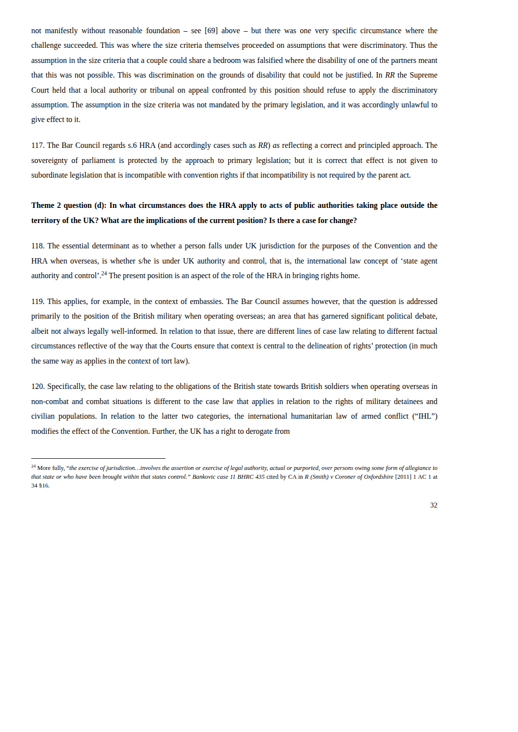not manifestly without reasonable foundation – see [69] above – but there was one very specific circumstance where the challenge succeeded. This was where the size criteria themselves proceeded on assumptions that were discriminatory. Thus the assumption in the size criteria that a couple could share a bedroom was falsified where the disability of one of the partners meant that this was not possible. This was discrimination on the grounds of disability that could not be justified. In RR the Supreme Court held that a local authority or tribunal on appeal confronted by this position should refuse to apply the discriminatory assumption. The assumption in the size criteria was not mandated by the primary legislation, and it was accordingly unlawful to give effect to it.
117. The Bar Council regards s.6 HRA (and accordingly cases such as RR) as reflecting a correct and principled approach. The sovereignty of parliament is protected by the approach to primary legislation; but it is correct that effect is not given to subordinate legislation that is incompatible with convention rights if that incompatibility is not required by the parent act.
Theme 2 question (d): In what circumstances does the HRA apply to acts of public authorities taking place outside the territory of the UK? What are the implications of the current position? Is there a case for change?
118. The essential determinant as to whether a person falls under UK jurisdiction for the purposes of the Convention and the HRA when overseas, is whether s/he is under UK authority and control, that is, the international law concept of ‘state agent authority and control’.24 The present position is an aspect of the role of the HRA in bringing rights home.
119. This applies, for example, in the context of embassies. The Bar Council assumes however, that the question is addressed primarily to the position of the British military when operating overseas; an area that has garnered significant political debate, albeit not always legally well-informed. In relation to that issue, there are different lines of case law relating to different factual circumstances reflective of the way that the Courts ensure that context is central to the delineation of rights’ protection (in much the same way as applies in the context of tort law).
120. Specifically, the case law relating to the obligations of the British state towards British soldiers when operating overseas in non-combat and combat situations is different to the case law that applies in relation to the rights of military detainees and civilian populations. In relation to the latter two categories, the international humanitarian law of armed conflict (“IHL”) modifies the effect of the Convention. Further, the UK has a right to derogate from
24 More fully, “the exercise of jurisdiction…involves the assertion or exercise of legal authority, actual or purported, over persons owing some form of allegiance to that state or who have been brought within that states control.” Bankovic case 11 BHRC 435 cited by CA in R (Smith) v Coroner of Oxfordshire [2011] 1 AC 1 at 34 §16.
32